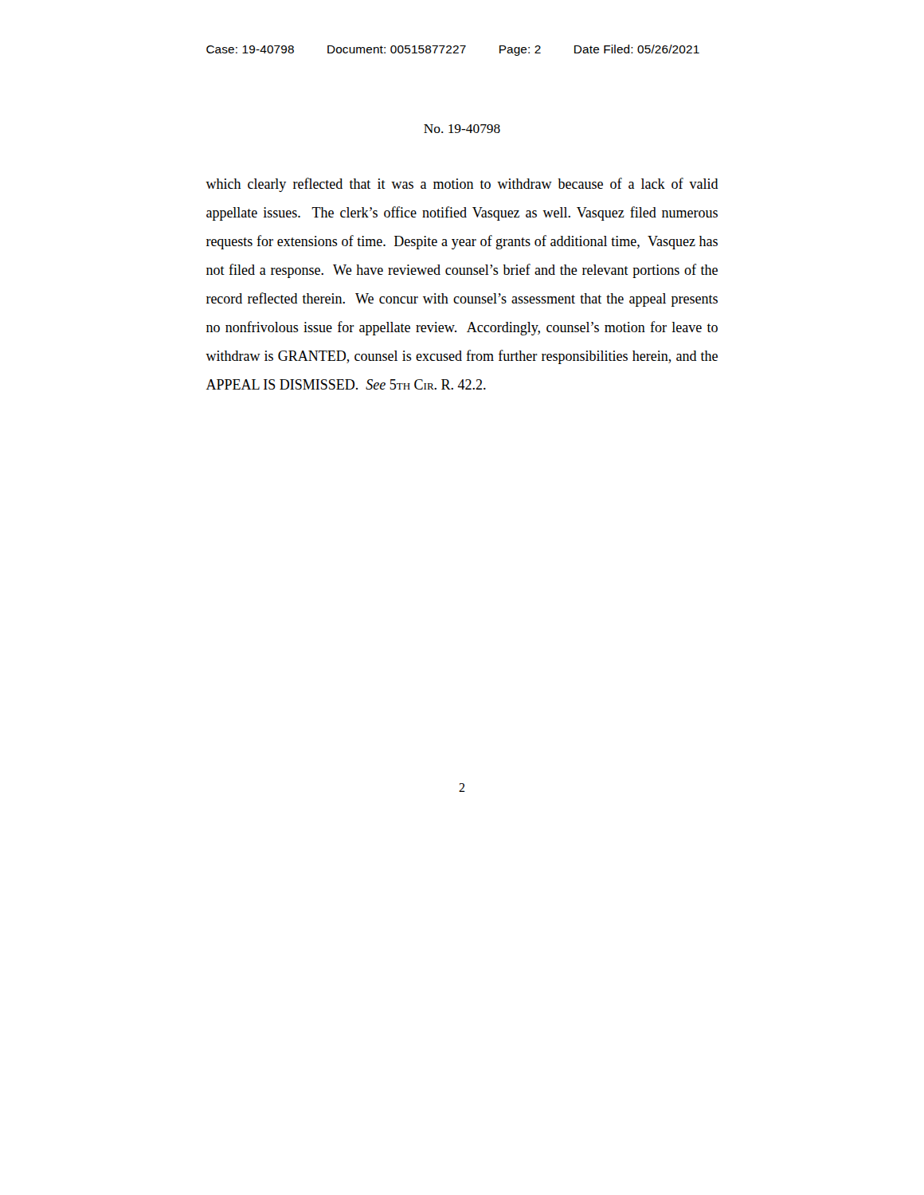Case: 19-40798 Document: 00515877227 Page: 2 Date Filed: 05/26/2021
No. 19-40798
which clearly reflected that it was a motion to withdraw because of a lack of valid appellate issues. The clerk’s office notified Vasquez as well. Vasquez filed numerous requests for extensions of time. Despite a year of grants of additional time, Vasquez has not filed a response. We have reviewed counsel’s brief and the relevant portions of the record reflected therein. We concur with counsel’s assessment that the appeal presents no nonfrivolous issue for appellate review. Accordingly, counsel’s motion for leave to withdraw is GRANTED, counsel is excused from further responsibilities herein, and the APPEAL IS DISMISSED. See 5th Cir. R. 42.2.
2